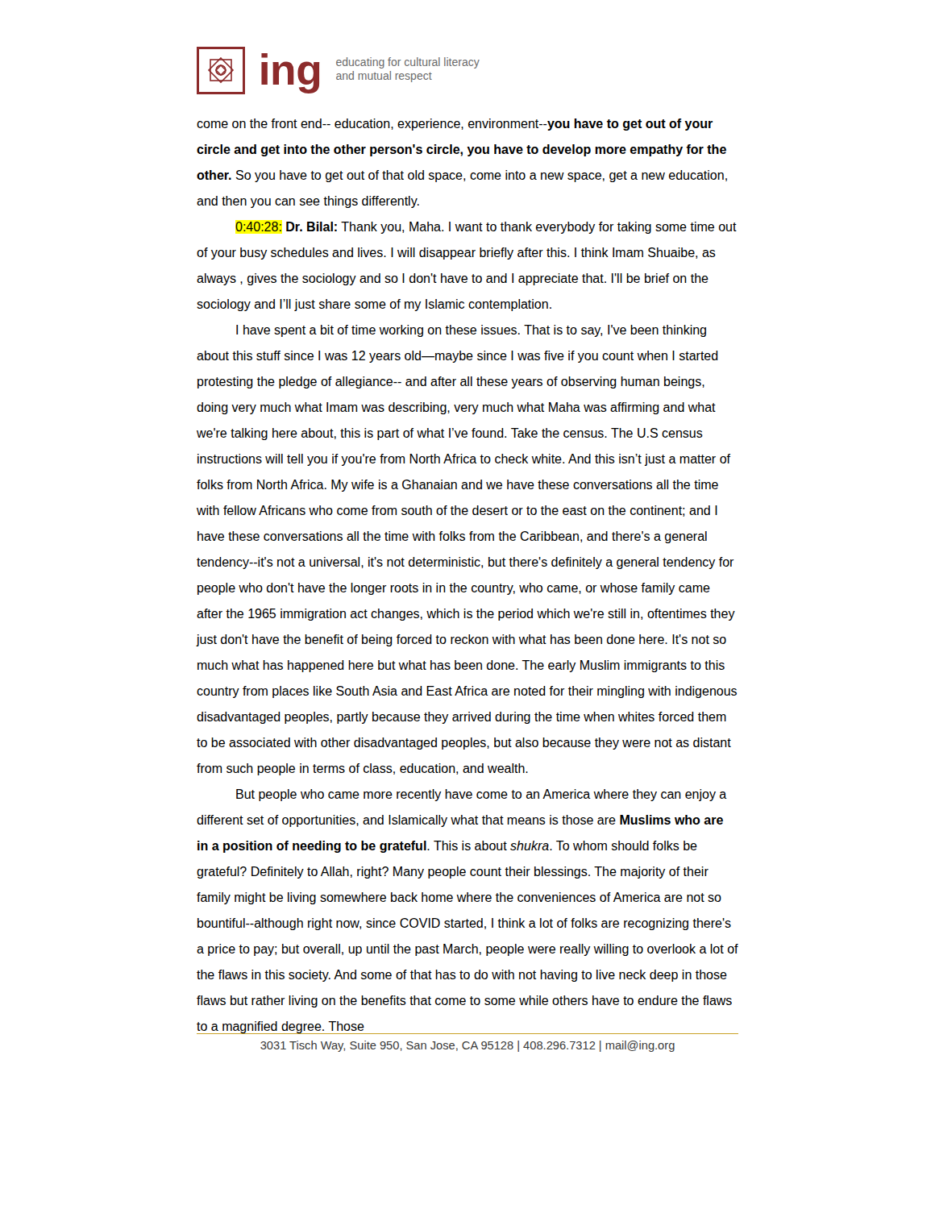ing
educating for cultural literacy
and mutual respect
come on the front end-- education, experience, environment--you have to get out of your circle and get into the other person's circle, you have to develop more empathy for the other. So you have to get out of that old space, come into a new space, get a new education, and then you can see things differently.
0:40:28: Dr. Bilal: Thank you, Maha. I want to thank everybody for taking some time out of your busy schedules and lives. I will disappear briefly after this. I think Imam Shuaibe, as always , gives the sociology and so I don't have to and I appreciate that. I'll be brief on the sociology and I’ll just share some of my Islamic contemplation.
I have spent a bit of time working on these issues. That is to say, I've been thinking about this stuff since I was 12 years old—maybe since I was five if you count when I started protesting the pledge of allegiance-- and after all these years of observing human beings, doing very much what Imam was describing, very much what Maha was affirming and what we're talking here about, this is part of what I’ve found. Take the census. The U.S census instructions will tell you if you're from North Africa to check white. And this isn’t just a matter of folks from North Africa. My wife is a Ghanaian and we have these conversations all the time with fellow Africans who come from south of the desert or to the east on the continent; and I have these conversations all the time with folks from the Caribbean, and there's a general tendency--it's not a universal, it's not deterministic, but there's definitely a general tendency for people who don't have the longer roots in in the country, who came, or whose family came after the 1965 immigration act changes, which is the period which we're still in, oftentimes they just don't have the benefit of being forced to reckon with what has been done here. It's not so much what has happened here but what has been done. The early Muslim immigrants to this country from places like South Asia and East Africa are noted for their mingling with indigenous disadvantaged peoples, partly because they arrived during the time when whites forced them to be associated with other disadvantaged peoples, but also because they were not as distant from such people in terms of class, education, and wealth.
But people who came more recently have come to an America where they can enjoy a different set of opportunities, and Islamically what that means is those are Muslims who are in a position of needing to be grateful. This is about shukra. To whom should folks be grateful? Definitely to Allah, right? Many people count their blessings. The majority of their family might be living somewhere back home where the conveniences of America are not so bountiful--although right now, since COVID started, I think a lot of folks are recognizing there's a price to pay; but overall, up until the past March, people were really willing to overlook a lot of the flaws in this society. And some of that has to do with not having to live neck deep in those flaws but rather living on the benefits that come to some while others have to endure the flaws to a magnified degree. Those
3031 Tisch Way, Suite 950, San Jose, CA 95128 | 408.296.7312 | mail@ing.org